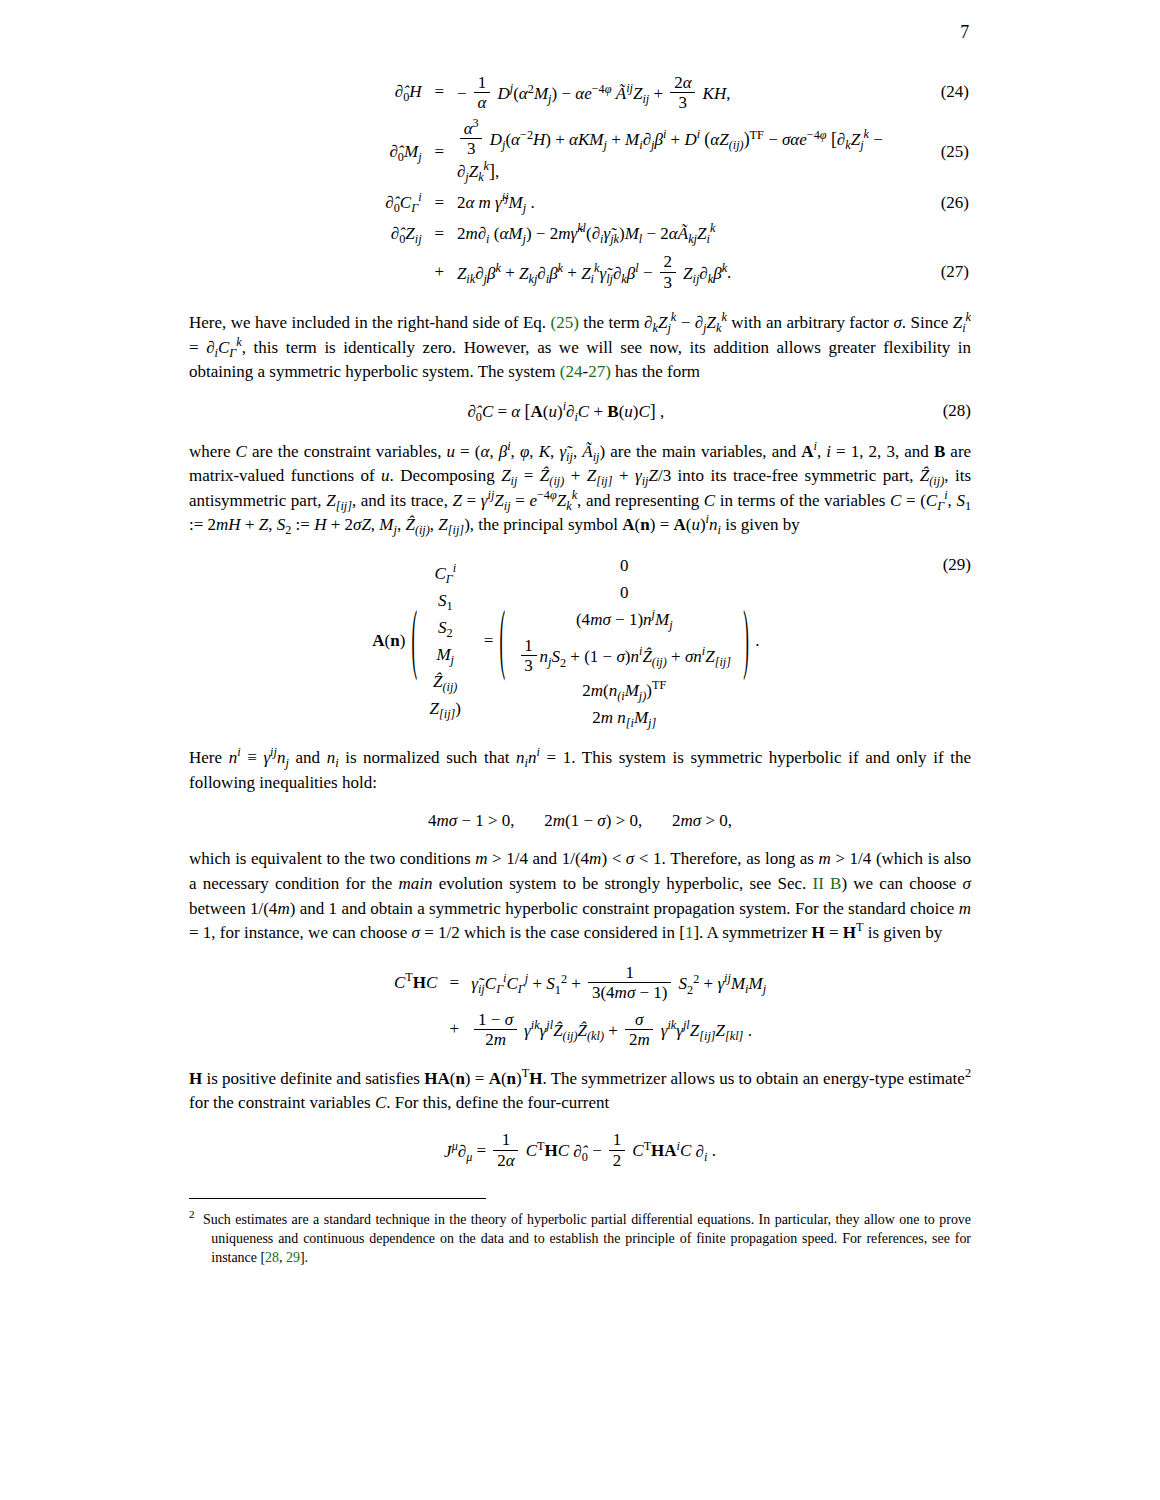7
| ∂̂ 0 H | = | − 1 α D j ( α 2 M j ) − α e −4 φ Ã ij Z ij + 2 α 3 KH , | (24) |
| ∂̂ 0 M j | = | α 3 3 D j ( α −2 H ) + αKM j + M i ∂ j β i + D i ( αZ (ij) ) TF − σαe −4 φ [ ∂ k Z j k − ∂ j Z k k ] , | (25) |
| ∂̂ 0 C Γ i | = | 2 α m γ̃ ij M j . | (26) |
| ∂̂ 0 Z ij | = | 2 m∂ i ( αM j ) − 2 mγ̃ kl ( ∂ i γ̃ jk ) M l − 2 αÃ kj Z i k | |
| | + | Z ik ∂ j β k + Z kj ∂ i β k + Z i k γ̃ lj ∂ k β l − 2 3 Z ij ∂ k β k . | (27) |
Here, we have included in the right-hand side of Eq. (25) the term ∂kZjk − ∂jZkk with an arbitrary factor σ. Since Zik = ∂iCΓk, this term is identically zero. However, as we will see now, its addition allows greater flexibility in obtaining a symmetric hyperbolic system. The system (24-27) has the form
(28) ∂̂0C = α [A(u)i∂iC + B(u)C] ,
where C are the constraint variables, u = (α, βi, φ, K, γ̃ij, Ãij) are the main variables, and Ai, i = 1, 2, 3, and B are matrix-valued functions of u. Decomposing Zij = Ẑ(ij) + Z[ij] + γijZ/3 into its trace-free symmetric part, Ẑ(ij), its antisymmetric part, Z[ij], and its trace, Z = γijZij = e−4φZkk, and representing C in terms of the variables C = (CΓi, S1 := 2mH + Z, S2 := H + 2σZ, Mj, Ẑ(ij), Z[ij]), the principal symbol A(n) = A(u)ini is given by
(29) A(n) (
| C Γ i |
| S 1 |
| S 2 |
| M j |
| Ẑ (ij) |
| Z [ij] ) |
= (
| 0 |
| 0 |
| (4 mσ − 1) n j M j |
| 1 3 n j S 2 + (1 − σ ) n i Ẑ (ij) + σn i Z [ij] |
| 2 m ( n (i M j) ) TF |
| 2 m n [i M j] |
) .
Here ni ≡ γijnj and ni is normalized such that nini = 1. This system is symmetric hyperbolic if and only if the following inequalities hold:
4mσ − 1 > 0, 2m(1 − σ) > 0, 2mσ > 0,
which is equivalent to the two conditions m > 1/4 and 1/(4m) < σ < 1. Therefore, as long as m > 1/4 (which is also a necessary condition for the main evolution system to be strongly hyperbolic, see Sec. II B) we can choose σ between 1/(4m) and 1 and obtain a symmetric hyperbolic constraint propagation system. For the standard choice m = 1, for instance, we can choose σ = 1/2 which is the case considered in [1]. A symmetrizer H = HT is given by
| C T H C | = | γ̃ ij C Γ i C Γ j + S 1 2 + 1 3(4 mσ − 1) S 2 2 + γ ij M i M j |
| | + | 1 − σ 2 m γ ik γ jl Ẑ (ij) Ẑ (kl) + σ 2 m γ ik γ jl Z [ij] Z [kl] . |
H is positive definite and satisfies HA(n) = A(n)TH. The symmetrizer allows us to obtain an energy-type estimate2 for the constraint variables C. For this, define the four-current
Jμ∂μ = 12α CTHC ∂̂0 − 12 CTHAiC ∂i .
2 Such estimates are a standard technique in the theory of hyperbolic partial differential equations. In particular, they allow one to prove uniqueness and continuous dependence on the data and to establish the principle of finite propagation speed. For references, see for instance [28, 29].